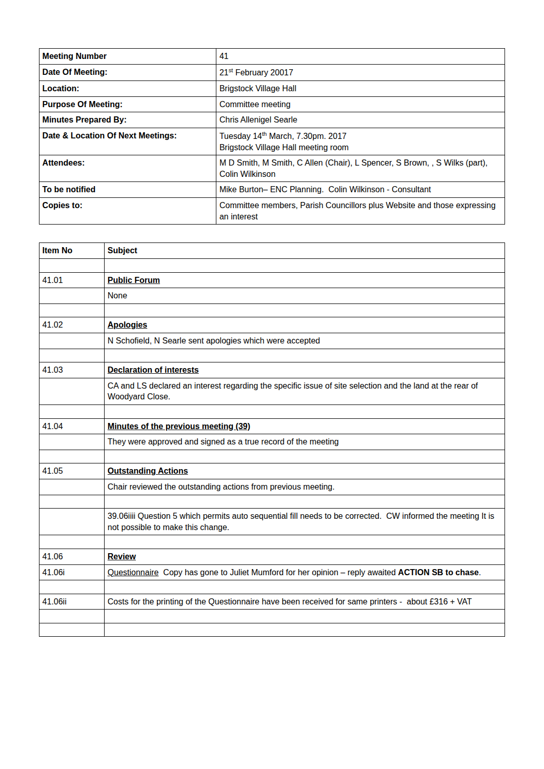| Meeting Number | 41 |
| Date Of Meeting: | 21 st February 20017 |
| Location: | Brigstock Village Hall |
| Purpose Of Meeting: | Committee meeting |
| Minutes Prepared By: | Chris Allenigel Searle |
| Date & Location Of Next Meetings: | Tuesday 14 th March, 7.30pm. 2017 Brigstock Village Hall meeting room |
| Attendees: | M D Smith, M Smith, C Allen (Chair), L Spencer, S Brown, , S Wilks (part), Colin Wilkinson |
| To be notified | Mike Burton– ENC Planning. Colin Wilkinson - Consultant |
| Copies to: | Committee members, Parish Councillors plus Website and those expressing an interest |
| Item No | Subject |
| 41.01 | Public Forum |
| | None |
| 41.02 | Apologies |
| | N Schofield, N Searle sent apologies which were accepted |
| 41.03 | Declaration of interests |
| | CA and LS declared an interest regarding the specific issue of site selection and the land at the rear of Woodyard Close. |
| 41.04 | Minutes of the previous meeting (39) |
| | They were approved and signed as a true record of the meeting |
| 41.05 | Outstanding Actions |
| | Chair reviewed the outstanding actions from previous meeting. |
| | 39.06iiii Question 5 which permits auto sequential fill needs to be corrected. CW informed the meeting It is not possible to make this change. |
| 41.06 | Review |
| 41.06i | Questionnaire Copy has gone to Juliet Mumford for her opinion – reply awaited ACTION SB to chase . |
| 41.06ii | Costs for the printing of the Questionnaire have been received for same printers - about £316 + VAT |